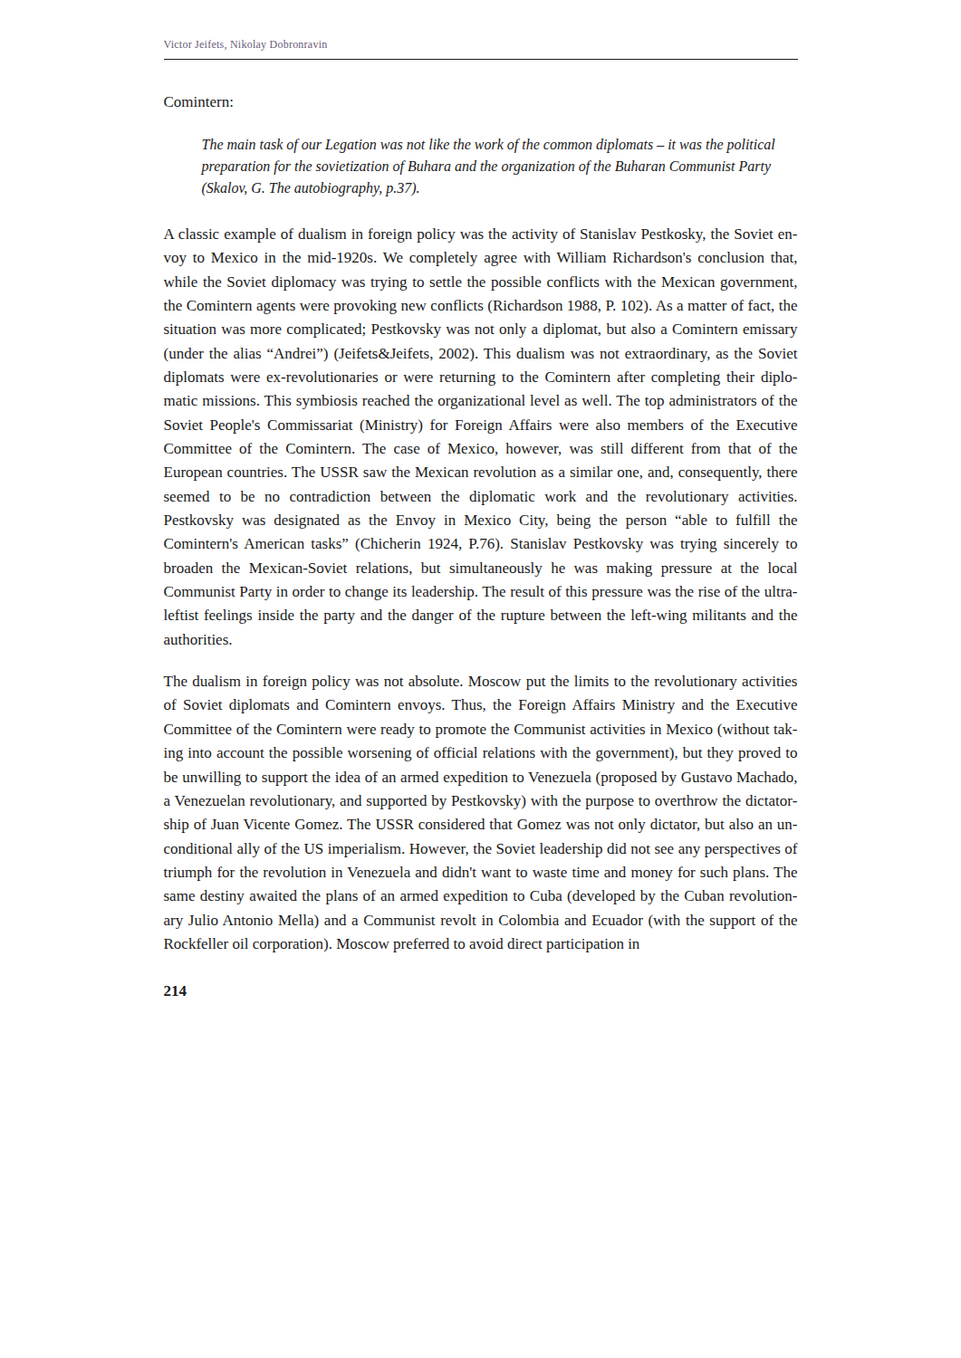Victor Jeifets, Nikolay Dobronravin
Comintern:
The main task of our Legation was not like the work of the common diplomats – it was the political preparation for the sovietization of Buhara and the organization of the Buharan Communist Party (Skalov, G. The autobiography, p.37).
A classic example of dualism in foreign policy was the activity of Stanislav Pestkosky, the Soviet envoy to Mexico in the mid-1920s. We completely agree with William Richardson's conclusion that, while the Soviet diplomacy was trying to settle the possible conflicts with the Mexican government, the Comintern agents were provoking new conflicts (Richardson 1988, P. 102). As a matter of fact, the situation was more complicated; Pestkovsky was not only a diplomat, but also a Comintern emissary (under the alias “Andrei”) (Jeifets&Jeifets, 2002). This dualism was not extraordinary, as the Soviet diplomats were ex-revolutionaries or were returning to the Comintern after completing their diplomatic missions. This symbiosis reached the organizational level as well. The top administrators of the Soviet People's Commissariat (Ministry) for Foreign Affairs were also members of the Executive Committee of the Comintern. The case of Mexico, however, was still different from that of the European countries. The USSR saw the Mexican revolution as a similar one, and, consequently, there seemed to be no contradiction between the diplomatic work and the revolutionary activities. Pestkovsky was designated as the Envoy in Mexico City, being the person “able to fulfill the Comintern's American tasks” (Chicherin 1924, P.76). Stanislav Pestkovsky was trying sincerely to broaden the Mexican-Soviet relations, but simultaneously he was making pressure at the local Communist Party in order to change its leadership. The result of this pressure was the rise of the ultra-leftist feelings inside the party and the danger of the rupture between the left-wing militants and the authorities.
The dualism in foreign policy was not absolute. Moscow put the limits to the revolutionary activities of Soviet diplomats and Comintern envoys. Thus, the Foreign Affairs Ministry and the Executive Committee of the Comintern were ready to promote the Communist activities in Mexico (without taking into account the possible worsening of official relations with the government), but they proved to be unwilling to support the idea of an armed expedition to Venezuela (proposed by Gustavo Machado, a Venezuelan revolutionary, and supported by Pestkovsky) with the purpose to overthrow the dictatorship of Juan Vicente Gomez. The USSR considered that Gomez was not only dictator, but also an unconditional ally of the US imperialism. However, the Soviet leadership did not see any perspectives of triumph for the revolution in Venezuela and didn't want to waste time and money for such plans. The same destiny awaited the plans of an armed expedition to Cuba (developed by the Cuban revolutionary Julio Antonio Mella) and a Communist revolt in Colombia and Ecuador (with the support of the Rockfeller oil corporation). Moscow preferred to avoid direct participation in
214